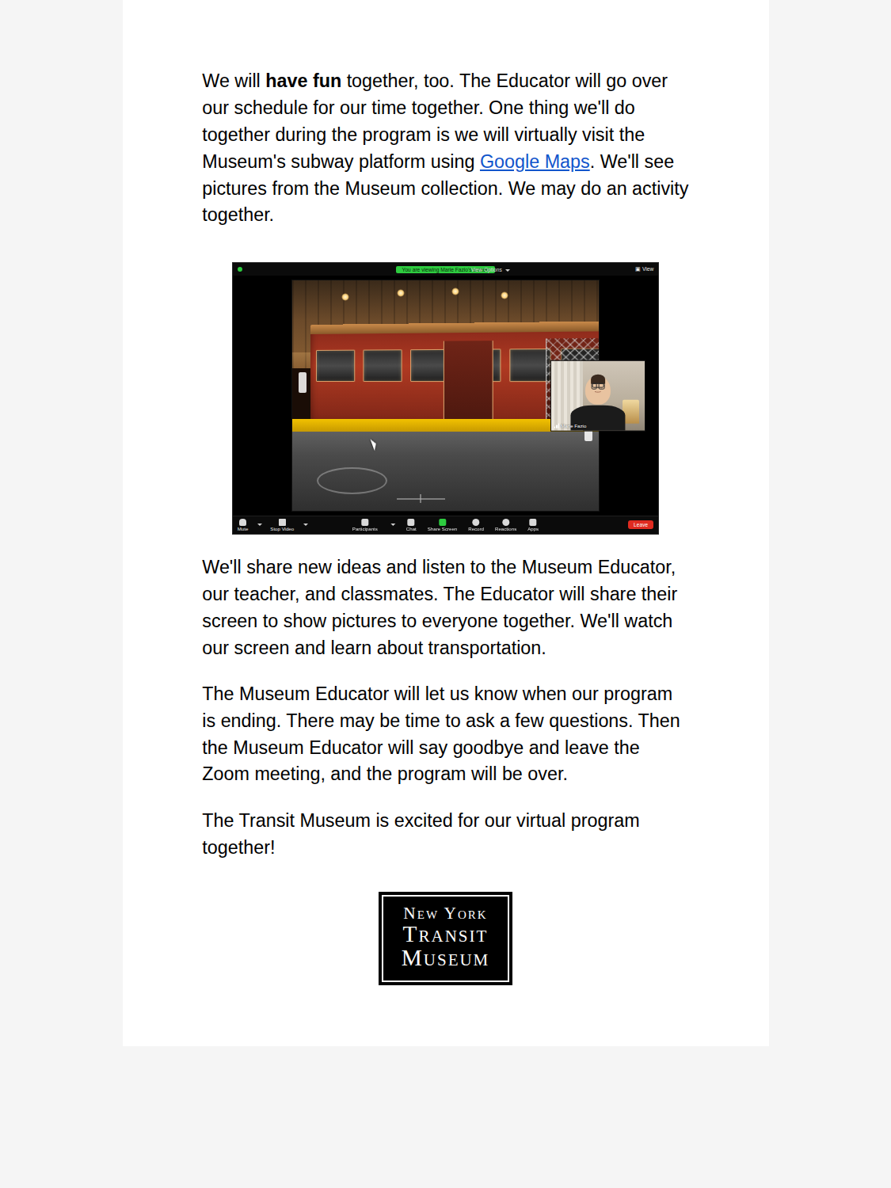We will have fun together, too. The Educator will go over our schedule for our time together. One thing we'll do together during the program is we will virtually visit the Museum's subway platform using Google Maps. We'll see pictures from the Museum collection. We may do an activity together.
You are viewing Marie Fazio's screen View Options ▣ View
Marie Fazio
Mute Stop Video
Participants Chat Share Screen Record Reactions Apps
Leave
We'll share new ideas and listen to the Museum Educator, our teacher, and classmates. The Educator will share their screen to show pictures to everyone together. We'll watch our screen and learn about transportation.
The Museum Educator will let us know when our program is ending. There may be time to ask a few questions. Then the Museum Educator will say goodbye and leave the Zoom meeting, and the program will be over.
The Transit Museum is excited for our virtual program together!
New York
Transit
Museum